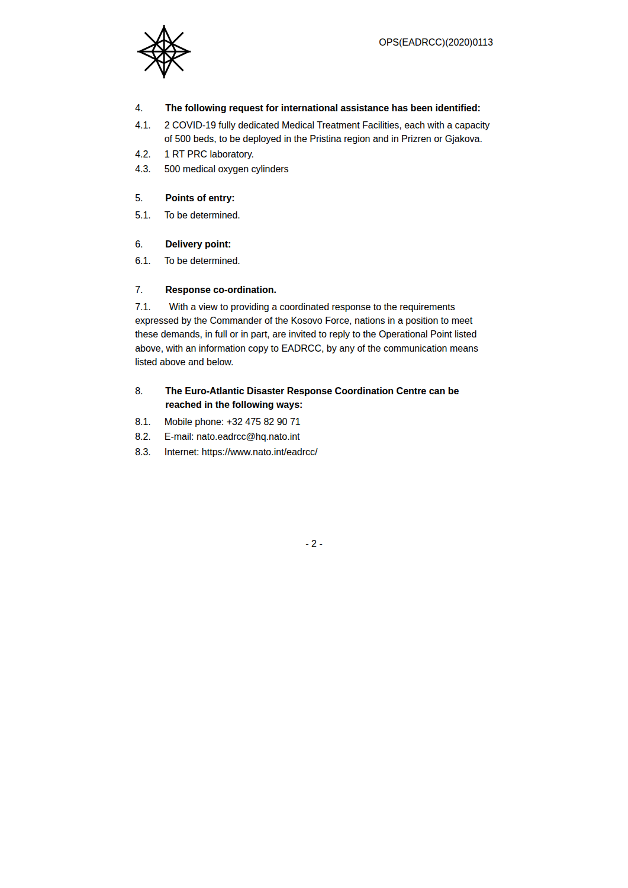OPS(EADRCC)(2020)0113
4. The following request for international assistance has been identified:
4.1. 2 COVID-19 fully dedicated Medical Treatment Facilities, each with a capacity of 500 beds, to be deployed in the Pristina region and in Prizren or Gjakova.
4.2. 1 RT PRC laboratory.
4.3. 500 medical oxygen cylinders
5. Points of entry:
5.1. To be determined.
6. Delivery point:
6.1. To be determined.
7. Response co-ordination.
7.1. With a view to providing a coordinated response to the requirements expressed by the Commander of the Kosovo Force, nations in a position to meet these demands, in full or in part, are invited to reply to the Operational Point listed above, with an information copy to EADRCC, by any of the communication means listed above and below.
8. The Euro-Atlantic Disaster Response Coordination Centre can be reached in the following ways:
8.1. Mobile phone: +32 475 82 90 71
8.2. E-mail: nato.eadrcc@hq.nato.int
8.3. Internet: https://www.nato.int/eadrcc/
- 2 -